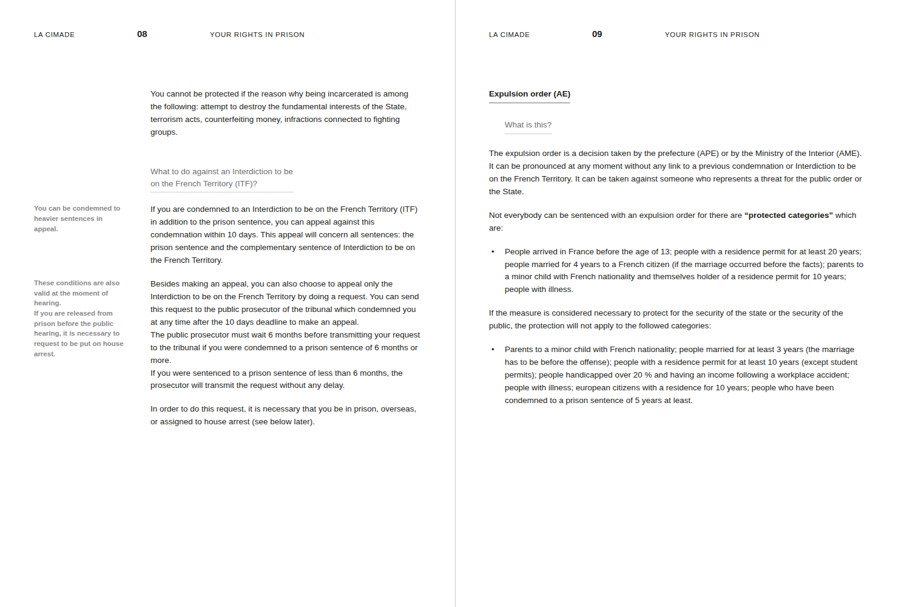La Cimade 08 Your rights in prison
You cannot be protected if the reason why being incarcerated is among the following: attempt to destroy the fundamental interests of the State, terrorism acts, counterfeiting money, infractions connected to fighting groups.
What to do against an Interdiction to be
on the French Territory (ITF)?
You can be condemned to heavier sentences in appeal.
If you are condemned to an Interdiction to be on the French Territory (ITF) in addition to the prison sentence, you can appeal against this condemnation within 10 days. This appeal will concern all sentences: the prison sentence and the complementary sentence of Interdiction to be on the French Territory.
These conditions are also valid at the moment of hearing.
If you are released from prison before the public hearing, it is necessary to request to be put on house arrest.
Besides making an appeal, you can also choose to appeal only the Interdiction to be on the French Territory by doing a request. You can send this request to the public prosecutor of the tribunal which condemned you at any time after the 10 days deadline to make an appeal.
The public prosecutor must wait 6 months before transmitting your request to the tribunal if you were condemned to a prison sentence of 6 months or more.
If you were sentenced to a prison sentence of less than 6 months, the prosecutor will transmit the request without any delay.
In order to do this request, it is necessary that you be in prison, overseas, or assigned to house arrest (see below later).
La Cimade 09 Your rights in prison
Expulsion order (AE)
What is this?
The expulsion order is a decision taken by the prefecture (APE) or by the Ministry of the Interior (AME).
It can be pronounced at any moment without any link to a previous condemnation or Interdiction to be on the French Territory. It can be taken against someone who represents a threat for the public order or the State.
Not everybody can be sentenced with an expulsion order for there are “protected categories” which are:
People arrived in France before the age of 13; people with a residence permit for at least 20 years; people married for 4 years to a French citizen (if the marriage occurred before the facts); parents to a minor child with French nationality and themselves holder of a residence permit for 10 years; people with illness.
If the measure is considered necessary to protect for the security of the state or the security of the public, the protection will not apply to the followed categories:
Parents to a minor child with French nationality; people married for at least 3 years (the marriage has to be before the offense); people with a residence permit for at least 10 years (except student permits); people handicapped over 20 % and having an income following a workplace accident; people with illness; european citizens with a residence for 10 years; people who have been condemned to a prison sentence of 5 years at least.